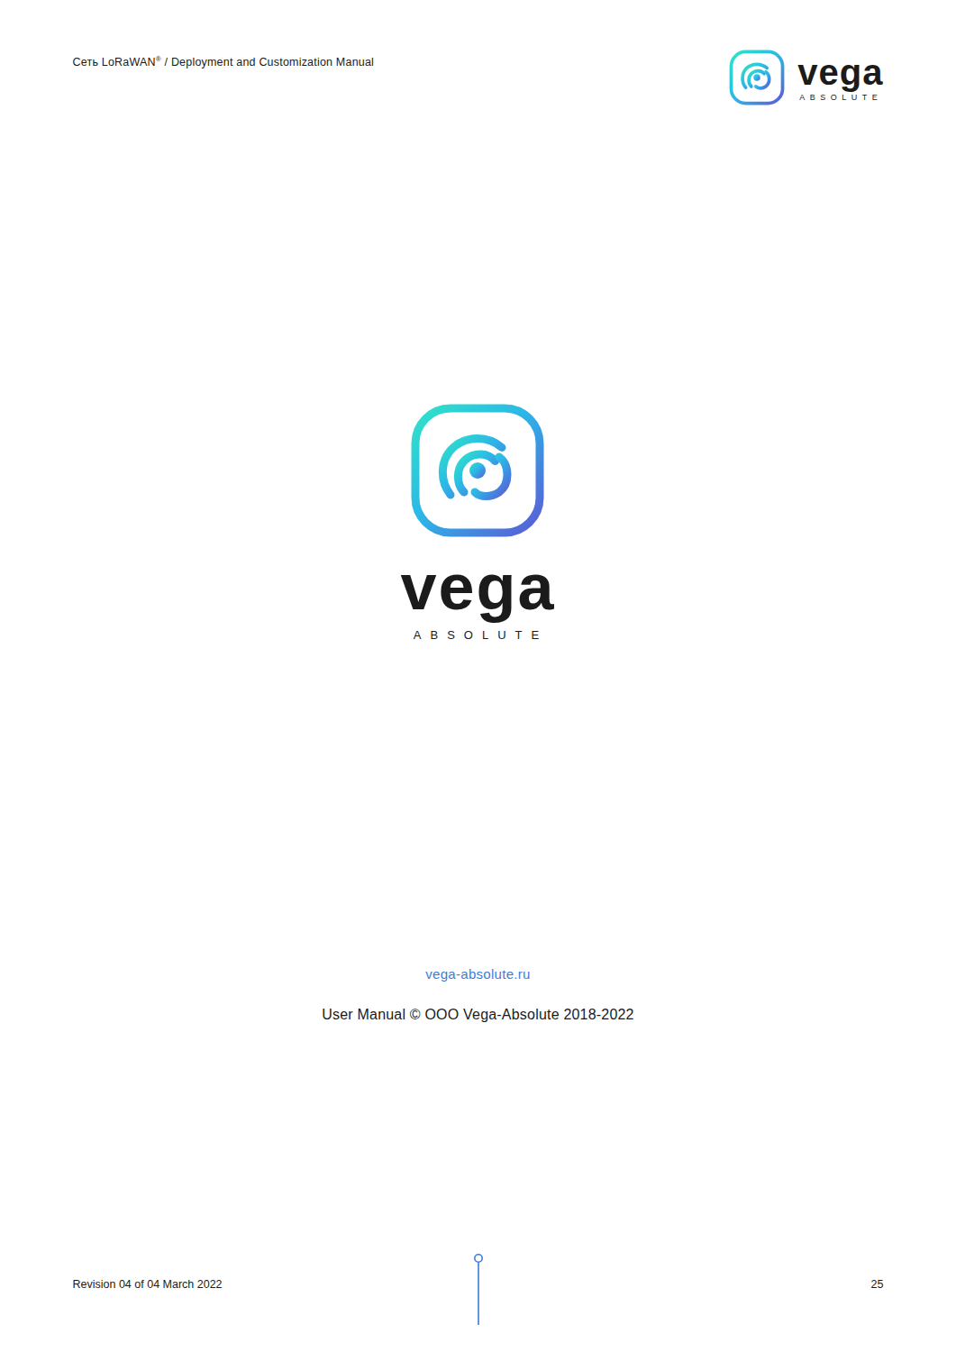Сеть LoRaWAN® / Deployment and Customization Manual
vega
ABSOLUTE
vega
ABSOLUTE
vega-absolute.ru
User Manual © OOO Vega-Absolute 2018-2022
Revision 04 of 04 March 2022
25